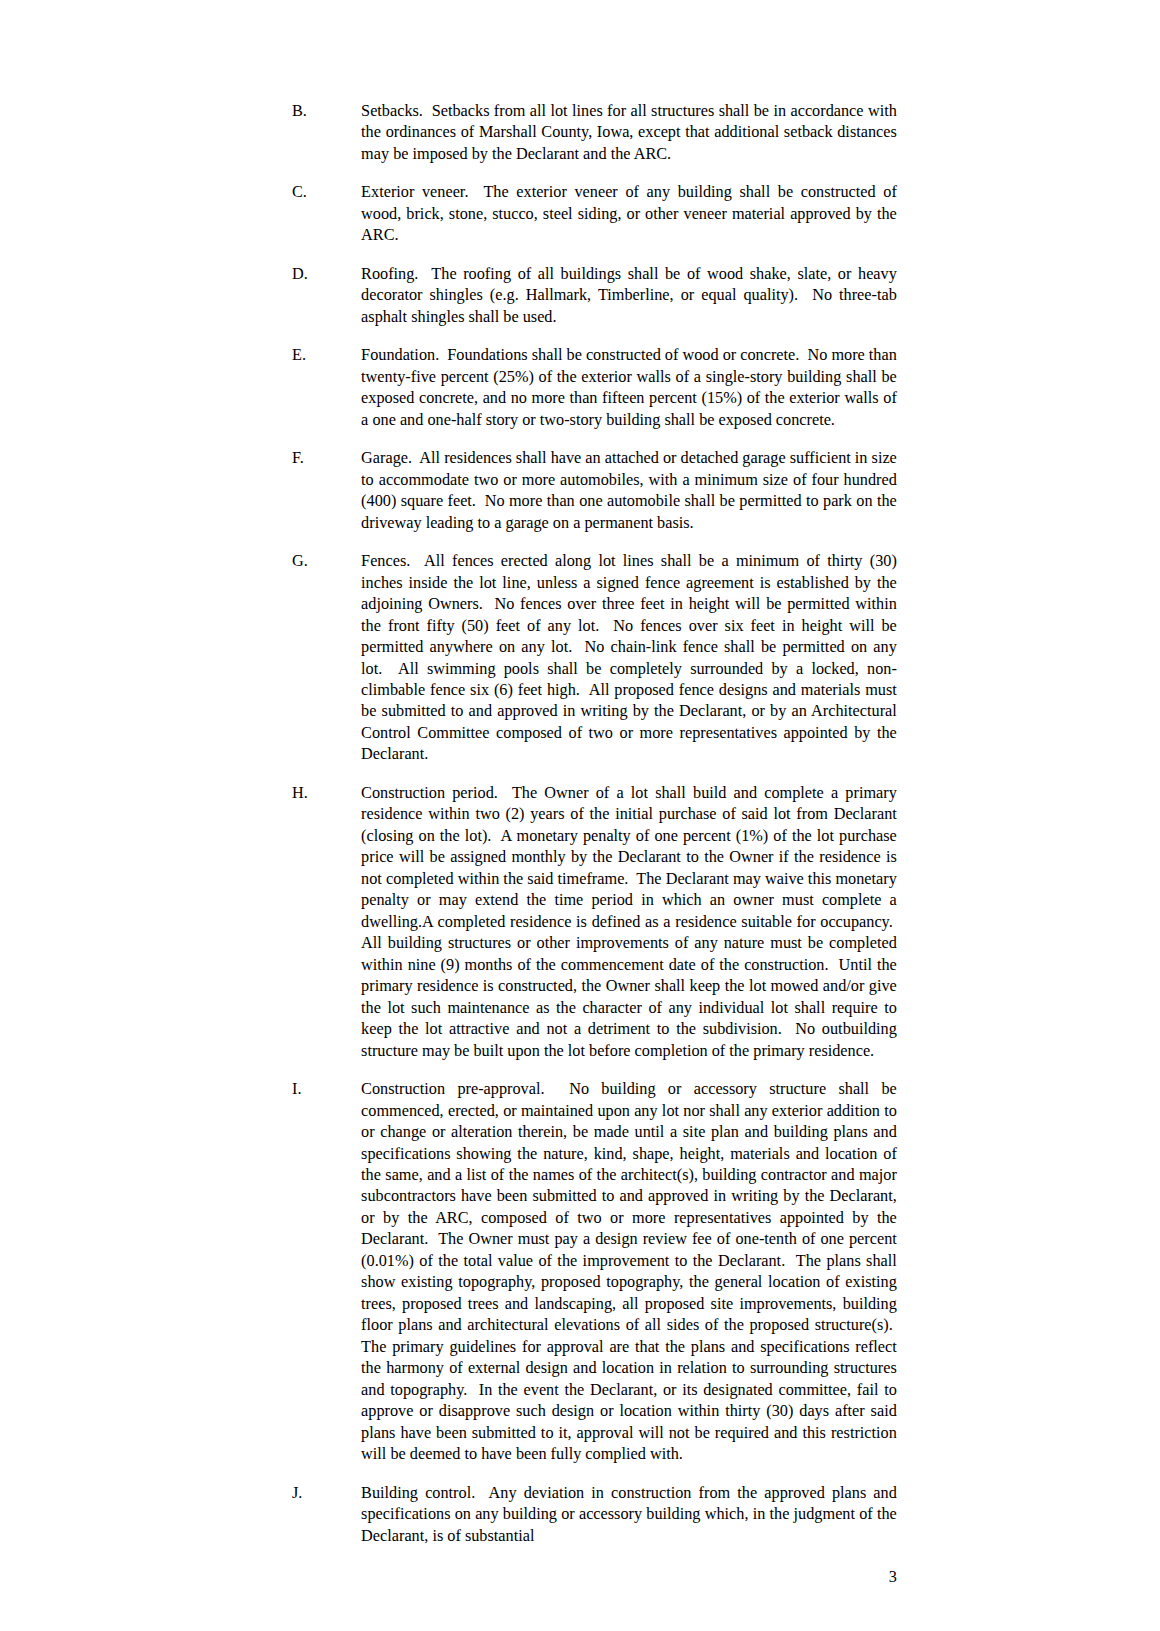B.
Setbacks. Setbacks from all lot lines for all structures shall be in accordance with the ordinances of Marshall County, Iowa, except that additional setback distances may be imposed by the Declarant and the ARC.
C.
Exterior veneer. The exterior veneer of any building shall be constructed of wood, brick, stone, stucco, steel siding, or other veneer material approved by the ARC.
D.
Roofing. The roofing of all buildings shall be of wood shake, slate, or heavy decorator shingles (e.g. Hallmark, Timberline, or equal quality). No three-tab asphalt shingles shall be used.
E.
Foundation. Foundations shall be constructed of wood or concrete. No more than twenty-five percent (25%) of the exterior walls of a single-story building shall be exposed concrete, and no more than fifteen percent (15%) of the exterior walls of a one and one-half story or two-story building shall be exposed concrete.
F.
Garage. All residences shall have an attached or detached garage sufficient in size to accommodate two or more automobiles, with a minimum size of four hundred (400) square feet. No more than one automobile shall be permitted to park on the driveway leading to a garage on a permanent basis.
G.
Fences. All fences erected along lot lines shall be a minimum of thirty (30) inches inside the lot line, unless a signed fence agreement is established by the adjoining Owners. No fences over three feet in height will be permitted within the front fifty (50) feet of any lot. No fences over six feet in height will be permitted anywhere on any lot. No chain-link fence shall be permitted on any lot. All swimming pools shall be completely surrounded by a locked, non-climbable fence six (6) feet high. All proposed fence designs and materials must be submitted to and approved in writing by the Declarant, or by an Architectural Control Committee composed of two or more representatives appointed by the Declarant.
H.
Construction period. The Owner of a lot shall build and complete a primary residence within two (2) years of the initial purchase of said lot from Declarant (closing on the lot). A monetary penalty of one percent (1%) of the lot purchase price will be assigned monthly by the Declarant to the Owner if the residence is not completed within the said timeframe. The Declarant may waive this monetary penalty or may extend the time period in which an owner must complete a dwelling.A completed residence is defined as a residence suitable for occupancy. All building structures or other improvements of any nature must be completed within nine (9) months of the commencement date of the construction. Until the primary residence is constructed, the Owner shall keep the lot mowed and/or give the lot such maintenance as the character of any individual lot shall require to keep the lot attractive and not a detriment to the subdivision. No outbuilding structure may be built upon the lot before completion of the primary residence.
I.
Construction pre-approval. No building or accessory structure shall be commenced, erected, or maintained upon any lot nor shall any exterior addition to or change or alteration therein, be made until a site plan and building plans and specifications showing the nature, kind, shape, height, materials and location of the same, and a list of the names of the architect(s), building contractor and major subcontractors have been submitted to and approved in writing by the Declarant, or by the ARC, composed of two or more representatives appointed by the Declarant. The Owner must pay a design review fee of one-tenth of one percent (0.01%) of the total value of the improvement to the Declarant. The plans shall show existing topography, proposed topography, the general location of existing trees, proposed trees and landscaping, all proposed site improvements, building floor plans and architectural elevations of all sides of the proposed structure(s). The primary guidelines for approval are that the plans and specifications reflect the harmony of external design and location in relation to surrounding structures and topography. In the event the Declarant, or its designated committee, fail to approve or disapprove such design or location within thirty (30) days after said plans have been submitted to it, approval will not be required and this restriction will be deemed to have been fully complied with.
J.
Building control. Any deviation in construction from the approved plans and specifications on any building or accessory building which, in the judgment of the Declarant, is of substantial
3